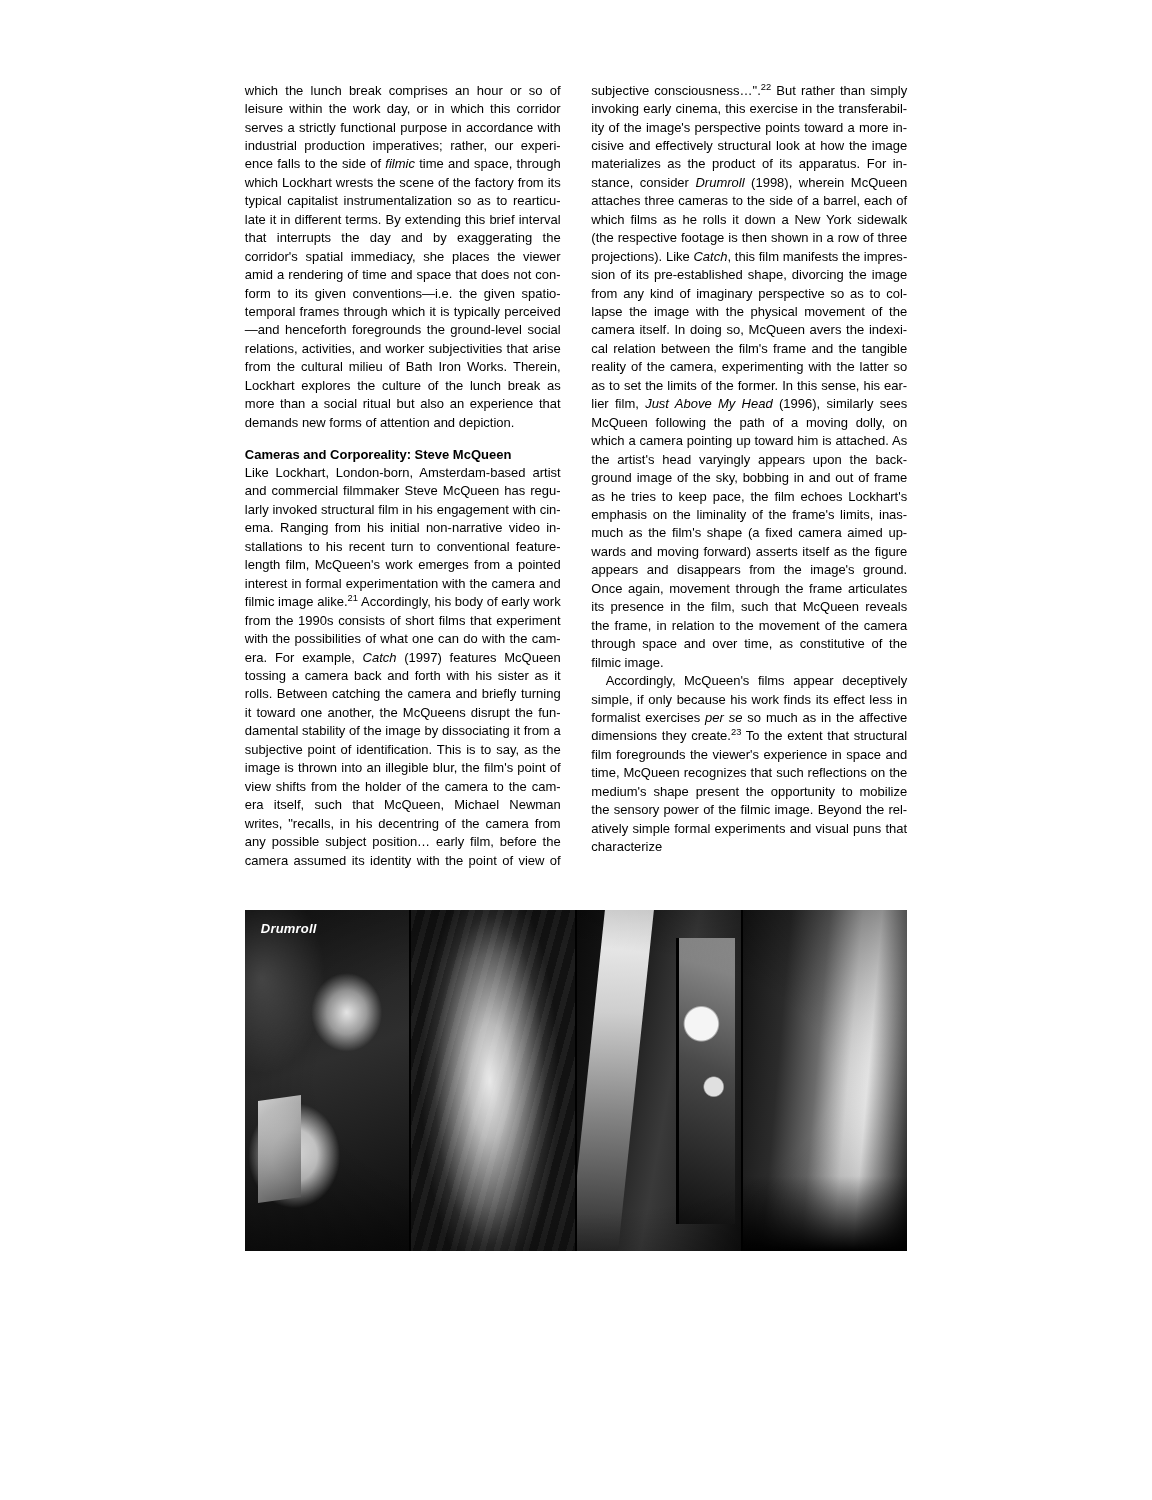which the lunch break comprises an hour or so of leisure within the work day, or in which this corridor serves a strictly functional purpose in accordance with industrial production imperatives; rather, our experience falls to the side of filmic time and space, through which Lockhart wrests the scene of the factory from its typical capitalist instrumentalization so as to rearticulate it in different terms. By extending this brief interval that interrupts the day and by exaggerating the corridor's spatial immediacy, she places the viewer amid a rendering of time and space that does not conform to its given conventions—i.e. the given spatio-temporal frames through which it is typically perceived—and henceforth foregrounds the ground-level social relations, activities, and worker subjectivities that arise from the cultural milieu of Bath Iron Works. Therein, Lockhart explores the culture of the lunch break as more than a social ritual but also an experience that demands new forms of attention and depiction.
Cameras and Corporeality: Steve McQueen
Like Lockhart, London-born, Amsterdam-based artist and commercial filmmaker Steve McQueen has regularly invoked structural film in his engagement with cinema. Ranging from his initial non-narrative video installations to his recent turn to conventional feature-length film, McQueen's work emerges from a pointed interest in formal experimentation with the camera and filmic image alike.21 Accordingly, his body of early work from the 1990s consists of short films that experiment with the possibilities of what one can do with the camera. For example, Catch (1997) features McQueen tossing a camera back and forth with his sister as it rolls. Between catching the camera and briefly turning it toward one another, the McQueens disrupt the fundamental stability of the image by dissociating it from a subjective point of identification. This is to say, as the image is thrown into an illegible blur, the film's point of view shifts from the holder of the camera to the camera itself, such that McQueen, Michael Newman writes, "recalls, in his decentring of the camera from any possible subject position… early film, before the camera assumed its identity with the point of view of subjective consciousness…".22 But rather than simply invoking early cinema, this exercise in the transferability of the image's perspective points toward a more incisive and effectively structural look at how the image materializes as the product of its apparatus. For instance, consider Drumroll (1998), wherein McQueen attaches three cameras to the side of a barrel, each of which films as he rolls it down a New York sidewalk (the respective footage is then shown in a row of three projections). Like Catch, this film manifests the impression of its pre-established shape, divorcing the image from any kind of imaginary perspective so as to collapse the image with the physical movement of the camera itself. In doing so, McQueen avers the indexical relation between the film's frame and the tangible reality of the camera, experimenting with the latter so as to set the limits of the former. In this sense, his earlier film, Just Above My Head (1996), similarly sees McQueen following the path of a moving dolly, on which a camera pointing up toward him is attached. As the artist's head varyingly appears upon the background image of the sky, bobbing in and out of frame as he tries to keep pace, the film echoes Lockhart's emphasis on the liminality of the frame's limits, inasmuch as the film's shape (a fixed camera aimed upwards and moving forward) asserts itself as the figure appears and disappears from the image's ground. Once again, movement through the frame articulates its presence in the film, such that McQueen reveals the frame, in relation to the movement of the camera through space and over time, as constitutive of the filmic image.
Accordingly, McQueen's films appear deceptively simple, if only because his work finds its effect less in formalist exercises per se so much as in the affective dimensions they create.23 To the extent that structural film foregrounds the viewer's experience in space and time, McQueen recognizes that such reflections on the medium's shape present the opportunity to mobilize the sensory power of the filmic image. Beyond the relatively simple formal experiments and visual puns that characterize
Drumroll